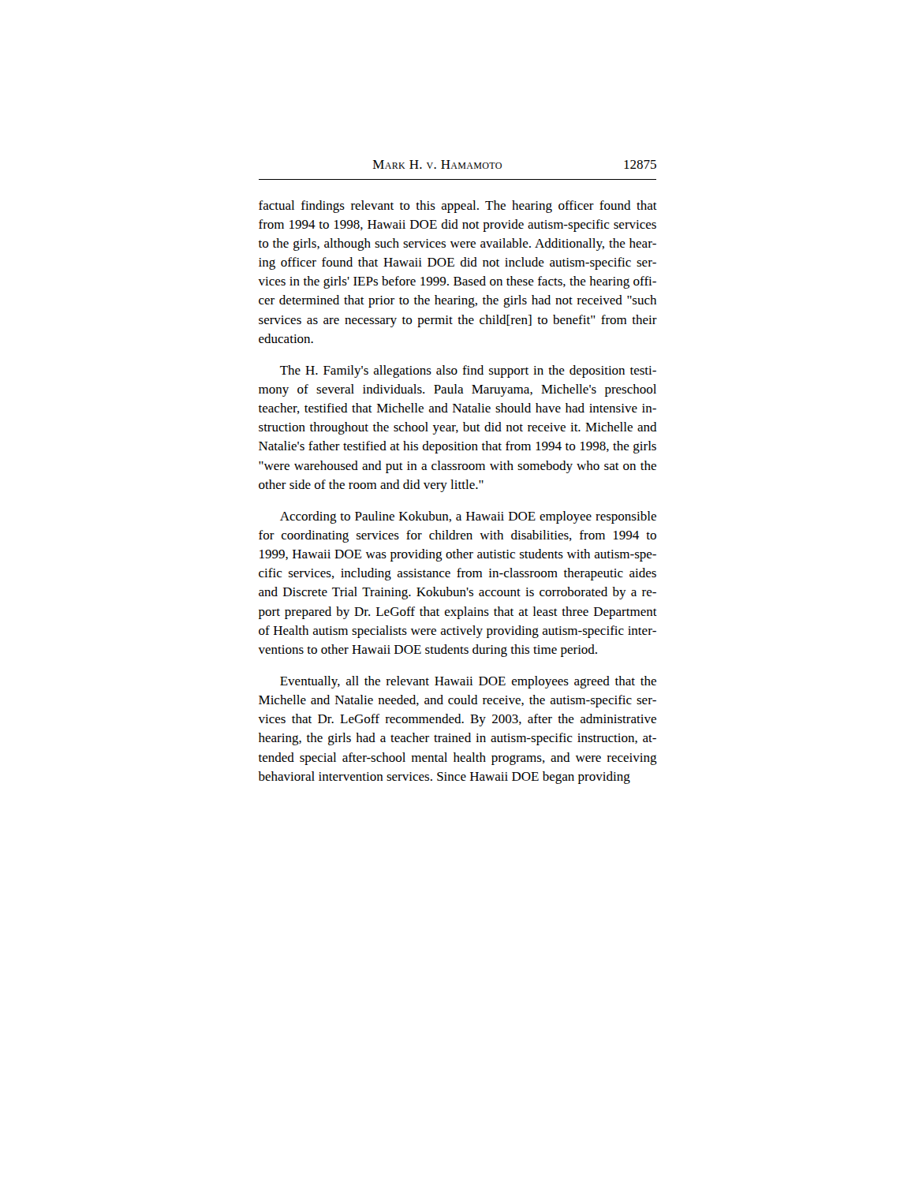Mark H. v. Hamamoto 12875
factual findings relevant to this appeal. The hearing officer found that from 1994 to 1998, Hawaii DOE did not provide autism-specific services to the girls, although such services were available. Additionally, the hearing officer found that Hawaii DOE did not include autism-specific services in the girls' IEPs before 1999. Based on these facts, the hearing officer determined that prior to the hearing, the girls had not received "such services as are necessary to permit the child[ren] to benefit" from their education.
The H. Family's allegations also find support in the deposition testimony of several individuals. Paula Maruyama, Michelle's preschool teacher, testified that Michelle and Natalie should have had intensive instruction throughout the school year, but did not receive it. Michelle and Natalie's father testified at his deposition that from 1994 to 1998, the girls "were warehoused and put in a classroom with somebody who sat on the other side of the room and did very little."
According to Pauline Kokubun, a Hawaii DOE employee responsible for coordinating services for children with disabilities, from 1994 to 1999, Hawaii DOE was providing other autistic students with autism-specific services, including assistance from in-classroom therapeutic aides and Discrete Trial Training. Kokubun's account is corroborated by a report prepared by Dr. LeGoff that explains that at least three Department of Health autism specialists were actively providing autism-specific interventions to other Hawaii DOE students during this time period.
Eventually, all the relevant Hawaii DOE employees agreed that the Michelle and Natalie needed, and could receive, the autism-specific services that Dr. LeGoff recommended. By 2003, after the administrative hearing, the girls had a teacher trained in autism-specific instruction, attended special after-school mental health programs, and were receiving behavioral intervention services. Since Hawaii DOE began providing